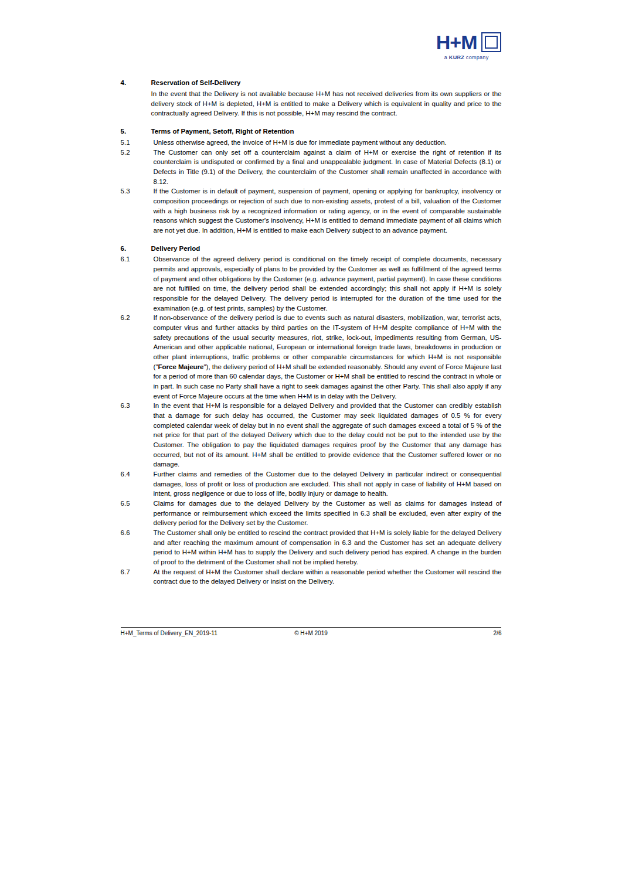H+M
a KURZ company
4.
Reservation of Self-Delivery
In the event that the Delivery is not available because H+M has not received deliveries from its own suppliers or the delivery stock of H+M is depleted, H+M is entitled to make a Delivery which is equivalent in quality and price to the contractually agreed Delivery. If this is not possible, H+M may rescind the contract.
5.
Terms of Payment, Setoff, Right of Retention
5.1
Unless otherwise agreed, the invoice of H+M is due for immediate payment without any deduction.
5.2
The Customer can only set off a counterclaim against a claim of H+M or exercise the right of retention if its counterclaim is undisputed or confirmed by a final and unappealable judgment. In case of Material Defects (8.1) or Defects in Title (9.1) of the Delivery, the counterclaim of the Customer shall remain unaffected in accordance with 8.12.
5.3
If the Customer is in default of payment, suspension of payment, opening or applying for bankruptcy, insolvency or composition proceedings or rejection of such due to non-existing assets, protest of a bill, valuation of the Customer with a high business risk by a recognized information or rating agency, or in the event of comparable sustainable reasons which suggest the Customer's insolvency, H+M is entitled to demand immediate payment of all claims which are not yet due. In addition, H+M is entitled to make each Delivery subject to an advance payment.
6.
Delivery Period
6.1
Observance of the agreed delivery period is conditional on the timely receipt of complete documents, necessary permits and approvals, especially of plans to be provided by the Customer as well as fulfillment of the agreed terms of payment and other obligations by the Customer (e.g. advance payment, partial payment). In case these conditions are not fulfilled on time, the delivery period shall be extended accordingly; this shall not apply if H+M is solely responsible for the delayed Delivery. The delivery period is interrupted for the duration of the time used for the examination (e.g. of test prints, samples) by the Customer.
6.2
If non-observance of the delivery period is due to events such as natural disasters, mobilization, war, terrorist acts, computer virus and further attacks by third parties on the IT-system of H+M despite compliance of H+M with the safety precautions of the usual security measures, riot, strike, lock-out, impediments resulting from German, US-American and other applicable national, European or international foreign trade laws, breakdowns in production or other plant interruptions, traffic problems or other comparable circumstances for which H+M is not responsible ("Force Majeure"), the delivery period of H+M shall be extended reasonably. Should any event of Force Majeure last for a period of more than 60 calendar days, the Customer or H+M shall be entitled to rescind the contract in whole or in part. In such case no Party shall have a right to seek damages against the other Party. This shall also apply if any event of Force Majeure occurs at the time when H+M is in delay with the Delivery.
6.3
In the event that H+M is responsible for a delayed Delivery and provided that the Customer can credibly establish that a damage for such delay has occurred, the Customer may seek liquidated damages of 0.5 % for every completed calendar week of delay but in no event shall the aggregate of such damages exceed a total of 5 % of the net price for that part of the delayed Delivery which due to the delay could not be put to the intended use by the Customer. The obligation to pay the liquidated damages requires proof by the Customer that any damage has occurred, but not of its amount. H+M shall be entitled to provide evidence that the Customer suffered lower or no damage.
6.4
Further claims and remedies of the Customer due to the delayed Delivery in particular indirect or consequential damages, loss of profit or loss of production are excluded. This shall not apply in case of liability of H+M based on intent, gross negligence or due to loss of life, bodily injury or damage to health.
6.5
Claims for damages due to the delayed Delivery by the Customer as well as claims for damages instead of performance or reimbursement which exceed the limits specified in 6.3 shall be excluded, even after expiry of the delivery period for the Delivery set by the Customer.
6.6
The Customer shall only be entitled to rescind the contract provided that H+M is solely liable for the delayed Delivery and after reaching the maximum amount of compensation in 6.3 and the Customer has set an adequate delivery period to H+M within H+M has to supply the Delivery and such delivery period has expired. A change in the burden of proof to the detriment of the Customer shall not be implied hereby.
6.7
At the request of H+M the Customer shall declare within a reasonable period whether the Customer will rescind the contract due to the delayed Delivery or insist on the Delivery.
H+M_Terms of Delivery_EN_2019-11
© H+M 2019
2/6